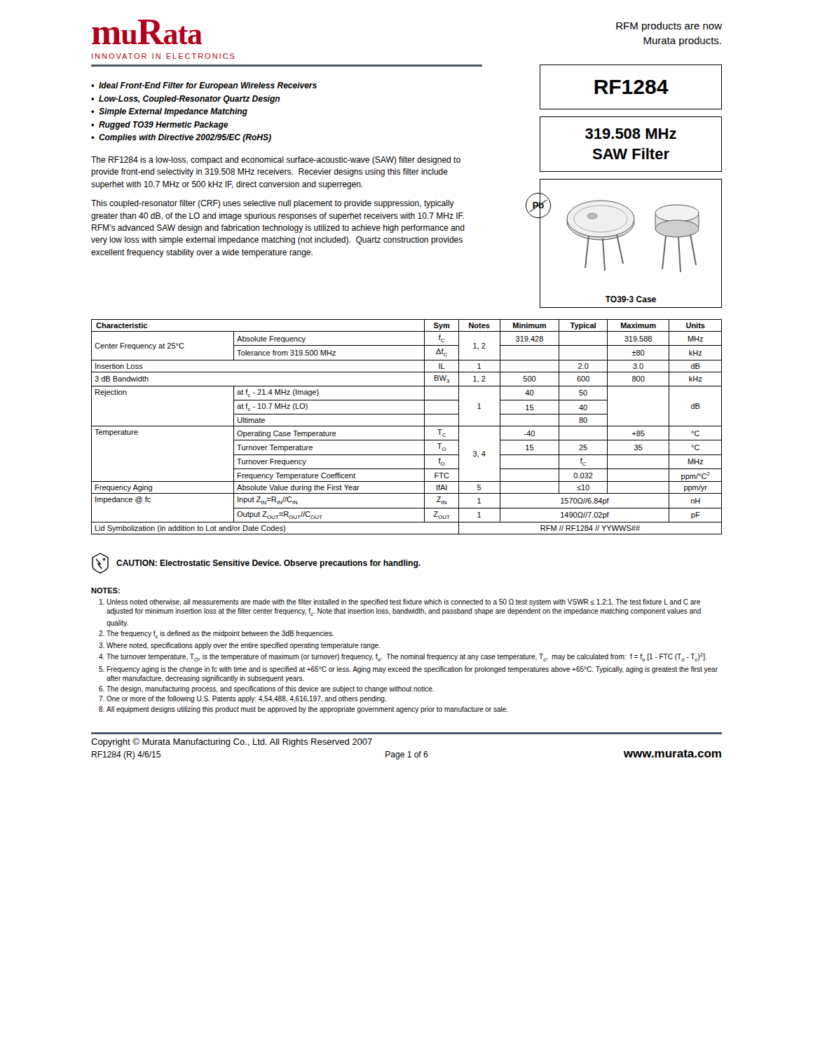muRata
INNOVATOR IN ELECTRONICS
RFM products are now
Murata products.
RF1284
319.508 MHz
SAW Filter
TO39-3 Case
Ideal Front-End Filter for European Wireless Receivers
Low-Loss, Coupled-Resonator Quartz Design
Simple External Impedance Matching
Rugged TO39 Hermetic Package
Complies with Directive 2002/95/EC (RoHS)
Pb
The RF1284 is a low-loss, compact and economical surface-acoustic-wave (SAW) filter designed to provide front-end selectivity in 319.508 MHz receivers. Recevier designs using this filter include superhet with 10.7 MHz or 500 kHz IF, direct conversion and superregen.
This coupled-resonator filter (CRF) uses selective null placement to provide suppression, typically greater than 40 dB, of the LO and image spurious responses of superhet receivers with 10.7 MHz IF. RFM’s advanced SAW design and fabrication technology is utilized to achieve high performance and very low loss with simple external impedance matching (not included). Quartz construction provides excellent frequency stability over a wide temperature range.
| Characteristic | Sym | Notes | Minimum | Typical | Maximum | Units |
| --- | --- | --- | --- | --- | --- | --- |
| Center Frequency at 25°C | Absolute Frequency | f C | 1, 2 | 319.428 | | 319.588 | MHz |
| Tolerance from 319.500 MHz | Δf C | | | ±80 | kHz |
| Insertion Loss | IL | 1 | | 2.0 | 3.0 | dB |
| 3 dB Bandwidth | BW 3 | 1, 2 | 500 | 600 | 800 | kHz |
| Rejection | at f c - 21.4 MHz (Image) | | 1 | 40 | 50 | | dB |
| at f c - 10.7 MHz (LO) | | 15 | 40 |
| Ultimate | | | 80 |
| Temperature | Operating Case Temperature | T C | 3, 4 | -40 | | +85 | °C |
| Turnover Temperature | T O | 15 | 25 | 35 | °C |
| Turnover Frequency | f O | | f C | | MHz |
| Frequency Temperature Coefficent | FTC | | 0.032 | | ppm/°C 2 |
| Frequency Aging | Absolute Value during the First Year | IfAI | 5 | | ≤10 | | ppm/yr |
| Impedance @ fc | Input Z IN =R IN //C IN | Z IN | 1 | 1570Ω//6.84pf | nH |
| Output Z OUT =R OUT //C OUT | Z OUT | 1 | 1490Ω//7.02pf | pF |
| Lid Symbolization (in addition to Lot and/or Date Codes) | RFM // RF1284 // YYWWS## |
CAUTION: Electrostatic Sensitive Device. Observe precautions for handling.
NOTES:
Unless noted otherwise, all measurements are made with the filter installed in the specified test fixture which is connected to a 50 Ω test system with VSWR ≤ 1.2:1. The test fixture L and C are adjusted for minimum insertion loss at the filter center frequency, fc. Note that insertion loss, bandwidth, and passband shape are dependent on the impedance matching component values and quality.
The frequency fc is defined as the midpoint between the 3dB frequencies.
Where noted, specifications apply over the entire specified operating temperature range.
The turnover temperature, TO, is the temperature of maximum (or turnover) frequency, fo. The nominal frequency at any case temperature, Tc, may be calculated from: f = fo [1 - FTC (To - Tc)2].
Frequency aging is the change in fc with time and is specified at +65°C or less. Aging may exceed the specification for prolonged temperatures above +65°C. Typically, aging is greatest the first year after manufacture, decreasing significantly in subsequent years.
The design, manufacturing process, and specifications of this device are subject to change without notice.
One or more of the following U.S. Patents apply: 4,54,488, 4,616,197, and others pending.
All equipment designs utilizing this product must be approved by the appropriate government agency prior to manufacture or sale.
Copyright © Murata Manufacturing Co., Ltd. All Rights Reserved 2007
RF1284 (R) 4/6/15
Page 1 of 6
www.murata.com